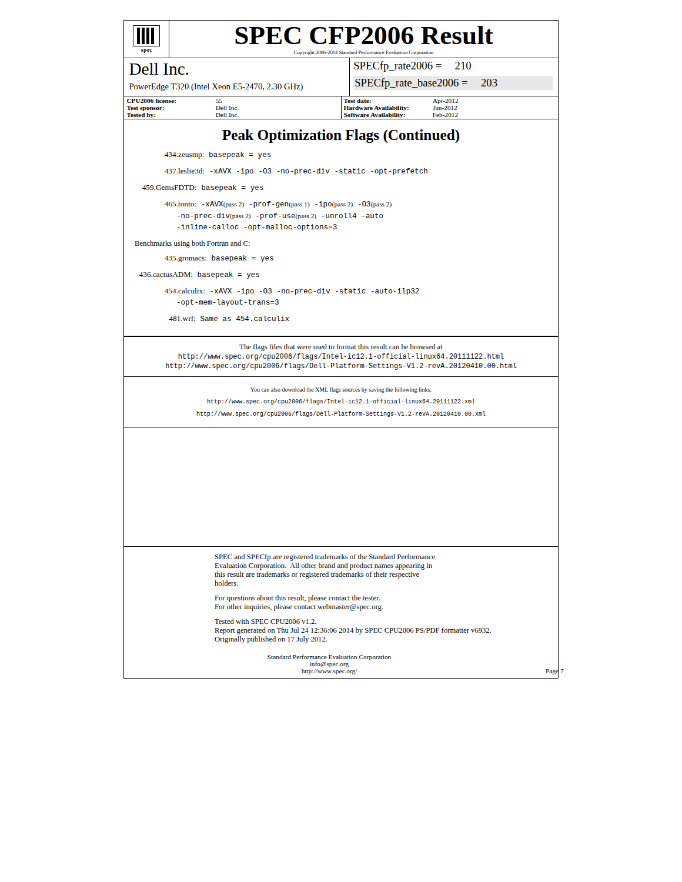spec
SPEC CFP2006 Result
Copyright 2006-2014 Standard Performance Evaluation Corporation
Dell Inc.
PowerEdge T320 (Intel Xeon E5-2470, 2.30 GHz)
SPECfp_rate2006 =210
SPECfp_rate_base2006 =203
CPU2006 license:
55
Test sponsor:
Dell Inc.
Tested by:
Dell Inc.
Test date:
Apr-2012
Hardware Availability:
Jun-2012
Software Availability:
Feb-2012
Peak Optimization Flags (Continued)
434.zeusmp: basepeak = yes
437.leslie3d: -xAVX -ipo -O3 -no-prec-div -static -opt-prefetch
459.GemsFDTD: basepeak = yes
465.tonto: -xAVX(pass 2) -prof-gen(pass 1) -ipo(pass 2) -O3(pass 2)
-no-prec-div(pass 2) -prof-use(pass 2) -unroll4 -auto
-inline-calloc -opt-malloc-options=3
Benchmarks using both Fortran and C:
435.gromacs: basepeak = yes
436.cactusADM: basepeak = yes
454.calculix: -xAVX -ipo -O3 -no-prec-div -static -auto-ilp32
-opt-mem-layout-trans=3
481.wrf: Same as 454.calculix
The flags files that were used to format this result can be browsed at
http://www.spec.org/cpu2006/flags/Intel-ic12.1-official-linux64.20111122.html
http://www.spec.org/cpu2006/flags/Dell-Platform-Settings-V1.2-revA.20120410.00.html
You can also download the XML flags sources by saving the following links:
http://www.spec.org/cpu2006/flags/Intel-ic12.1-official-linux64.20111122.xml
http://www.spec.org/cpu2006/flags/Dell-Platform-Settings-V1.2-revA.20120410.00.xml
SPEC and SPECfp are registered trademarks of the Standard Performance
Evaluation Corporation. All other brand and product names appearing in
this result are trademarks or registered trademarks of their respective
holders.
For questions about this result, please contact the tester.
For other inquiries, please contact webmaster@spec.org.
Tested with SPEC CPU2006 v1.2.
Report generated on Thu Jul 24 12:36:06 2014 by SPEC CPU2006 PS/PDF formatter v6932.
Originally published on 17 July 2012.
Standard Performance Evaluation Corporation
info@spec.org
http://www.spec.org/
Page 7